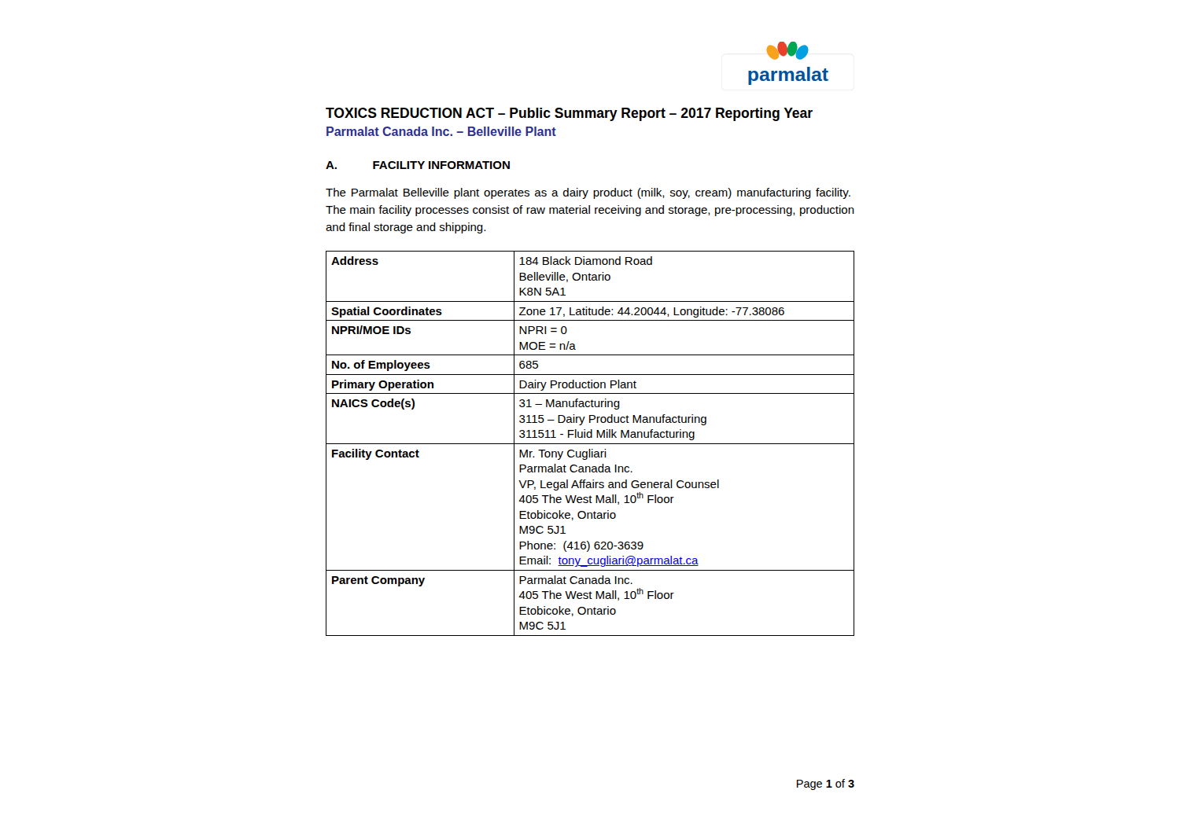TOXICS REDUCTION ACT – Public Summary Report – 2017 Reporting Year
Parmalat Canada Inc. – Belleville Plant
A. FACILITY INFORMATION
The Parmalat Belleville plant operates as a dairy product (milk, soy, cream) manufacturing facility. The main facility processes consist of raw material receiving and storage, pre-processing, production and final storage and shipping.
| Address | 184 Black Diamond Road Belleville, Ontario K8N 5A1 |
| Spatial Coordinates | Zone 17, Latitude: 44.20044, Longitude: -77.38086 |
| NPRI/MOE IDs | NPRI = 0 MOE = n/a |
| No. of Employees | 685 |
| Primary Operation | Dairy Production Plant |
| NAICS Code(s) | 31 – Manufacturing 3115 – Dairy Product Manufacturing 311511 - Fluid Milk Manufacturing |
| Facility Contact | Mr. Tony Cugliari Parmalat Canada Inc. VP, Legal Affairs and General Counsel 405 The West Mall, 10 th Floor Etobicoke, Ontario M9C 5J1 Phone: (416) 620-3639 Email: tony_cugliari@parmalat.ca |
| Parent Company | Parmalat Canada Inc. 405 The West Mall, 10 th Floor Etobicoke, Ontario M9C 5J1 |
Page 1 of 3